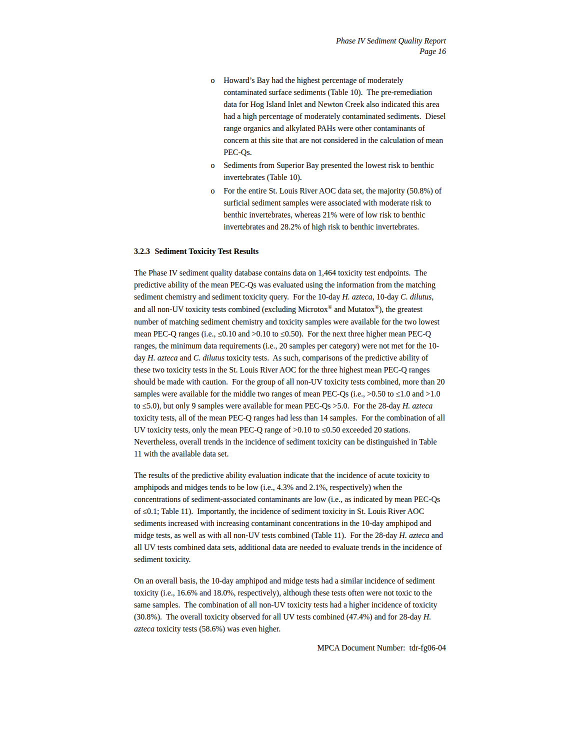Phase IV Sediment Quality Report
Page 16
Howard’s Bay had the highest percentage of moderately contaminated surface sediments (Table 10). The pre-remediation data for Hog Island Inlet and Newton Creek also indicated this area had a high percentage of moderately contaminated sediments. Diesel range organics and alkylated PAHs were other contaminants of concern at this site that are not considered in the calculation of mean PEC-Qs.
Sediments from Superior Bay presented the lowest risk to benthic invertebrates (Table 10).
For the entire St. Louis River AOC data set, the majority (50.8%) of surficial sediment samples were associated with moderate risk to benthic invertebrates, whereas 21% were of low risk to benthic invertebrates and 28.2% of high risk to benthic invertebrates.
3.2.3 Sediment Toxicity Test Results
The Phase IV sediment quality database contains data on 1,464 toxicity test endpoints. The predictive ability of the mean PEC-Qs was evaluated using the information from the matching sediment chemistry and sediment toxicity query. For the 10-day H. azteca, 10-day C. dilutus, and all non-UV toxicity tests combined (excluding Microtox® and Mutatox®), the greatest number of matching sediment chemistry and toxicity samples were available for the two lowest mean PEC-Q ranges (i.e., ≤0.10 and >0.10 to ≤0.50). For the next three higher mean PEC-Q ranges, the minimum data requirements (i.e., 20 samples per category) were not met for the 10-day H. azteca and C. dilutus toxicity tests. As such, comparisons of the predictive ability of these two toxicity tests in the St. Louis River AOC for the three highest mean PEC-Q ranges should be made with caution. For the group of all non-UV toxicity tests combined, more than 20 samples were available for the middle two ranges of mean PEC-Qs (i.e., >0.50 to ≤1.0 and >1.0 to ≤5.0), but only 9 samples were available for mean PEC-Qs >5.0. For the 28-day H. azteca toxicity tests, all of the mean PEC-Q ranges had less than 14 samples. For the combination of all UV toxicity tests, only the mean PEC-Q range of >0.10 to ≤0.50 exceeded 20 stations. Nevertheless, overall trends in the incidence of sediment toxicity can be distinguished in Table 11 with the available data set.
The results of the predictive ability evaluation indicate that the incidence of acute toxicity to amphipods and midges tends to be low (i.e., 4.3% and 2.1%, respectively) when the concentrations of sediment-associated contaminants are low (i.e., as indicated by mean PEC-Qs of ≤0.1; Table 11). Importantly, the incidence of sediment toxicity in St. Louis River AOC sediments increased with increasing contaminant concentrations in the 10-day amphipod and midge tests, as well as with all non-UV tests combined (Table 11). For the 28-day H. azteca and all UV tests combined data sets, additional data are needed to evaluate trends in the incidence of sediment toxicity.
On an overall basis, the 10-day amphipod and midge tests had a similar incidence of sediment toxicity (i.e., 16.6% and 18.0%, respectively), although these tests often were not toxic to the same samples. The combination of all non-UV toxicity tests had a higher incidence of toxicity (30.8%). The overall toxicity observed for all UV tests combined (47.4%) and for 28-day H. azteca toxicity tests (58.6%) was even higher.
MPCA Document Number: tdr-fg06-04